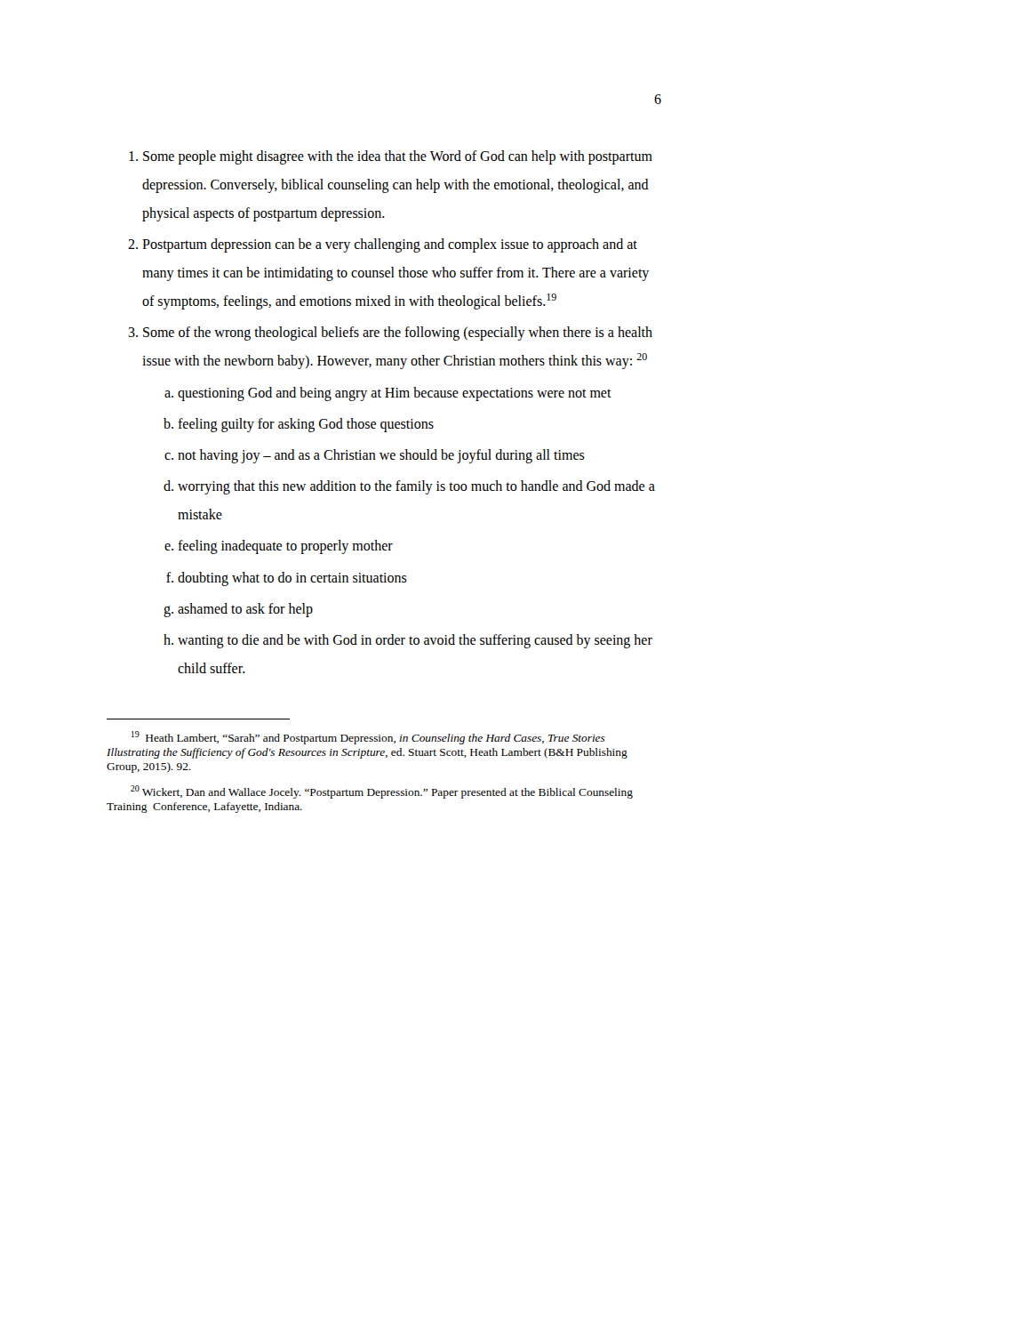6
Some people might disagree with the idea that the Word of God can help with postpartum depression. Conversely, biblical counseling can help with the emotional, theological, and physical aspects of postpartum depression.
Postpartum depression can be a very challenging and complex issue to approach and at many times it can be intimidating to counsel those who suffer from it. There are a variety of symptoms, feelings, and emotions mixed in with theological beliefs.19
Some of the wrong theological beliefs are the following (especially when there is a health issue with the newborn baby). However, many other Christian mothers think this way: 20
questioning God and being angry at Him because expectations were not met
feeling guilty for asking God those questions
not having joy – and as a Christian we should be joyful during all times
worrying that this new addition to the family is too much to handle and God made a mistake
feeling inadequate to properly mother
doubting what to do in certain situations
ashamed to ask for help
wanting to die and be with God in order to avoid the suffering caused by seeing her child suffer.
19 Heath Lambert, “Sarah” and Postpartum Depression, in Counseling the Hard Cases, True Stories Illustrating the Sufficiency of God's Resources in Scripture, ed. Stuart Scott, Heath Lambert (B&H Publishing Group, 2015). 92.
20 Wickert, Dan and Wallace Jocely. “Postpartum Depression.” Paper presented at the Biblical Counseling Training Conference, Lafayette, Indiana.